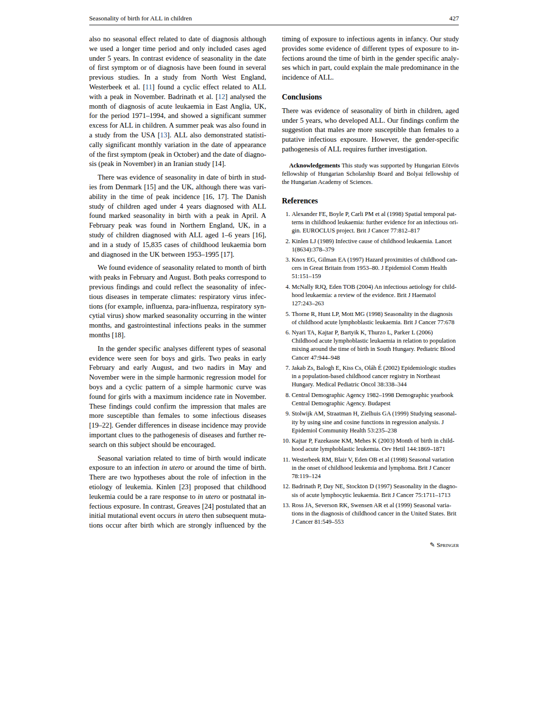Seasonality of birth for ALL in children 427
also no seasonal effect related to date of diagnosis although we used a longer time period and only included cases aged under 5 years. In contrast evidence of seasonality in the date of first symptom or of diagnosis have been found in several previous studies. In a study from North West England, Westerbeek et al. [11] found a cyclic effect related to ALL with a peak in November. Badrinath et al. [12] analysed the month of diagnosis of acute leukaemia in East Anglia, UK, for the period 1971–1994, and showed a significant summer excess for ALL in children. A summer peak was also found in a study from the USA [13]. ALL also demonstrated statistically significant monthly variation in the date of appearance of the first symptom (peak in October) and the date of diagnosis (peak in November) in an Iranian study [14].
There was evidence of seasonality in date of birth in studies from Denmark [15] and the UK, although there was variability in the time of peak incidence [16, 17]. The Danish study of children aged under 4 years diagnosed with ALL found marked seasonality in birth with a peak in April. A February peak was found in Northern England, UK, in a study of children diagnosed with ALL aged 1–6 years [16], and in a study of 15,835 cases of childhood leukaemia born and diagnosed in the UK between 1953–1995 [17].
We found evidence of seasonality related to month of birth with peaks in February and August. Both peaks correspond to previous findings and could reflect the seasonality of infectious diseases in temperate climates: respiratory virus infections (for example, influenza, para-influenza, respiratory syncytial virus) show marked seasonality occurring in the winter months, and gastrointestinal infections peaks in the summer months [18].
In the gender specific analyses different types of seasonal evidence were seen for boys and girls. Two peaks in early February and early August, and two nadirs in May and November were in the simple harmonic regression model for boys and a cyclic pattern of a simple harmonic curve was found for girls with a maximum incidence rate in November. These findings could confirm the impression that males are more susceptible than females to some infectious diseases [19–22]. Gender differences in disease incidence may provide important clues to the pathogenesis of diseases and further research on this subject should be encouraged.
Seasonal variation related to time of birth would indicate exposure to an infection in utero or around the time of birth. There are two hypotheses about the role of infection in the etiology of leukemia. Kinlen [23] proposed that childhood leukemia could be a rare response to in utero or postnatal infectious exposure. In contrast, Greaves [24] postulated that an initial mutational event occurs in utero then subsequent mutations occur after birth which are strongly influenced by the timing of exposure to infectious agents in infancy. Our study provides some evidence of different types of exposure to infections around the time of birth in the gender specific analyses which in part, could explain the male predominance in the incidence of ALL.
Conclusions
There was evidence of seasonality of birth in children, aged under 5 years, who developed ALL. Our findings confirm the suggestion that males are more susceptible than females to a putative infectious exposure. However, the gender-specific pathogenesis of ALL requires further investigation.
Acknowledgements This study was supported by Hungarian Eötvös fellowship of Hungarian Scholarship Board and Bolyai fellowship of the Hungarian Academy of Sciences.
References
Alexander FE, Boyle P, Carli PM et al (1998) Spatial temporal patterns in childhood leukaemia: further evidence for an infectious origin. EUROCLUS project. Brit J Cancer 77:812–817
Kinlen LJ (1989) Infective cause of childhood leukaemia. Lancet 1(8634):378–379
Knox EG, Gilman EA (1997) Hazard proximities of childhood cancers in Great Britain from 1953–80. J Epidemiol Comm Health 51:151–159
McNally RJQ, Eden TOB (2004) An infectious aetiology for childhood leukaemia: a review of the evidence. Brit J Haematol 127:243–263
Thorne R, Hunt LP, Mott MG (1998) Seasonality in the diagnosis of childhood acute lymphoblastic leukaemia. Brit J Cancer 77:678
Nyari TA, Kajtar P, Bartyik K, Thurzo L, Parker L (2006) Childhood acute lymphoblastic leukaemia in relation to population mixing around the time of birth in South Hungary. Pediatric Blood Cancer 47:944–948
Jakab Zs, Balogh E, Kiss Cs, Oláh É (2002) Epidemiologic studies in a population-based childhood cancer registry in Northeast Hungary. Medical Pediatric Oncol 38:338–344
Central Demographic Agency 1982–1998 Demographic yearbook Central Demographic Agency. Budapest
Stolwijk AM, Straatman H, Zielhuis GA (1999) Studying seasonality by using sine and cosine functions in regression analysis. J Epidemiol Community Health 53:235–238
Kajtar P, Fazekasne KM, Mehes K (2003) Month of birth in childhood acute lymphoblastic leukemia. Orv Hetil 144:1869–1871
Westerbeek RM, Blair V, Eden OB et al (1998) Seasonal variation in the onset of childhood leukemia and lymphoma. Brit J Cancer 78:119–124
Badrinath P, Day NE, Stockton D (1997) Seasonality in the diagnosis of acute lymphocytic leukaemia. Brit J Cancer 75:1711–1713
Ross JA, Severson RK, Swensen AR et al (1999) Seasonal variations in the diagnosis of childhood cancer in the United States. Brit J Cancer 81:549–553
✎ Springer